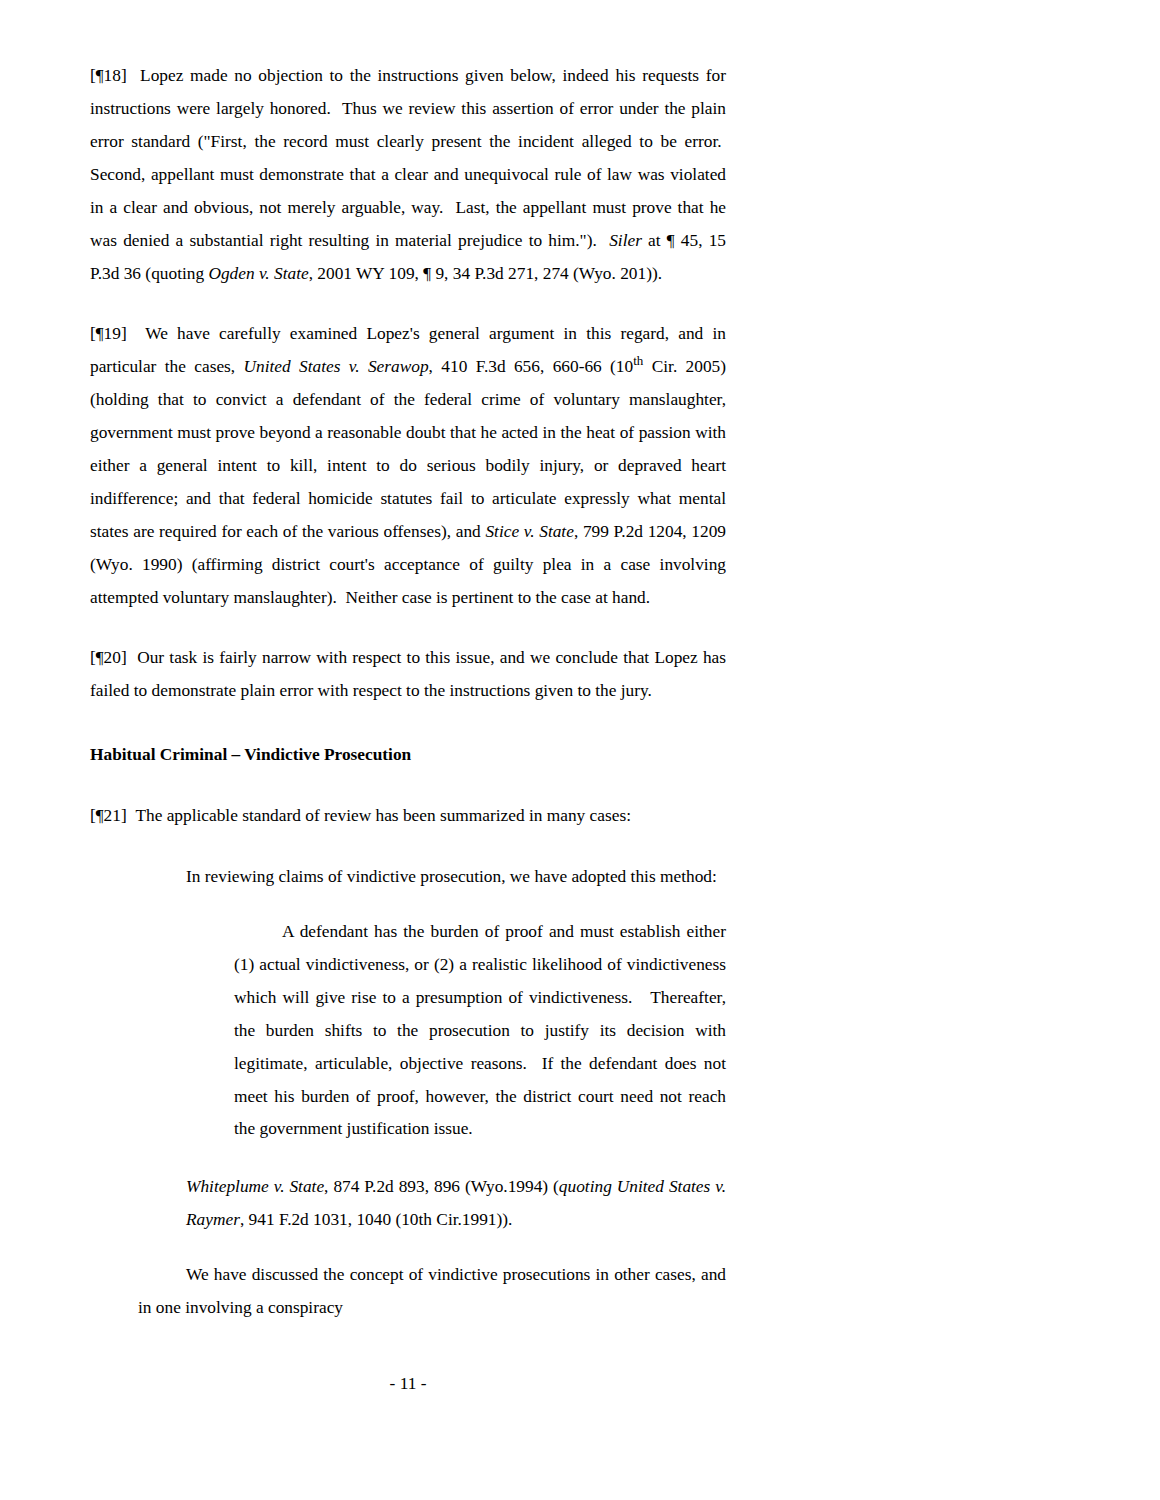[¶18] Lopez made no objection to the instructions given below, indeed his requests for instructions were largely honored. Thus we review this assertion of error under the plain error standard ("First, the record must clearly present the incident alleged to be error. Second, appellant must demonstrate that a clear and unequivocal rule of law was violated in a clear and obvious, not merely arguable, way. Last, the appellant must prove that he was denied a substantial right resulting in material prejudice to him."). Siler at ¶ 45, 15 P.3d 36 (quoting Ogden v. State, 2001 WY 109, ¶ 9, 34 P.3d 271, 274 (Wyo. 201)).
[¶19] We have carefully examined Lopez's general argument in this regard, and in particular the cases, United States v. Serawop, 410 F.3d 656, 660-66 (10th Cir. 2005) (holding that to convict a defendant of the federal crime of voluntary manslaughter, government must prove beyond a reasonable doubt that he acted in the heat of passion with either a general intent to kill, intent to do serious bodily injury, or depraved heart indifference; and that federal homicide statutes fail to articulate expressly what mental states are required for each of the various offenses), and Stice v. State, 799 P.2d 1204, 1209 (Wyo. 1990) (affirming district court's acceptance of guilty plea in a case involving attempted voluntary manslaughter). Neither case is pertinent to the case at hand.
[¶20] Our task is fairly narrow with respect to this issue, and we conclude that Lopez has failed to demonstrate plain error with respect to the instructions given to the jury.
Habitual Criminal – Vindictive Prosecution
[¶21] The applicable standard of review has been summarized in many cases:
In reviewing claims of vindictive prosecution, we have adopted this method:
A defendant has the burden of proof and must establish either (1) actual vindictiveness, or (2) a realistic likelihood of vindictiveness which will give rise to a presumption of vindictiveness. Thereafter, the burden shifts to the prosecution to justify its decision with legitimate, articulable, objective reasons. If the defendant does not meet his burden of proof, however, the district court need not reach the government justification issue.
Whiteplume v. State, 874 P.2d 893, 896 (Wyo.1994) (quoting United States v. Raymer, 941 F.2d 1031, 1040 (10th Cir.1991)).
We have discussed the concept of vindictive prosecutions in other cases, and in one involving a conspiracy
- 11 -